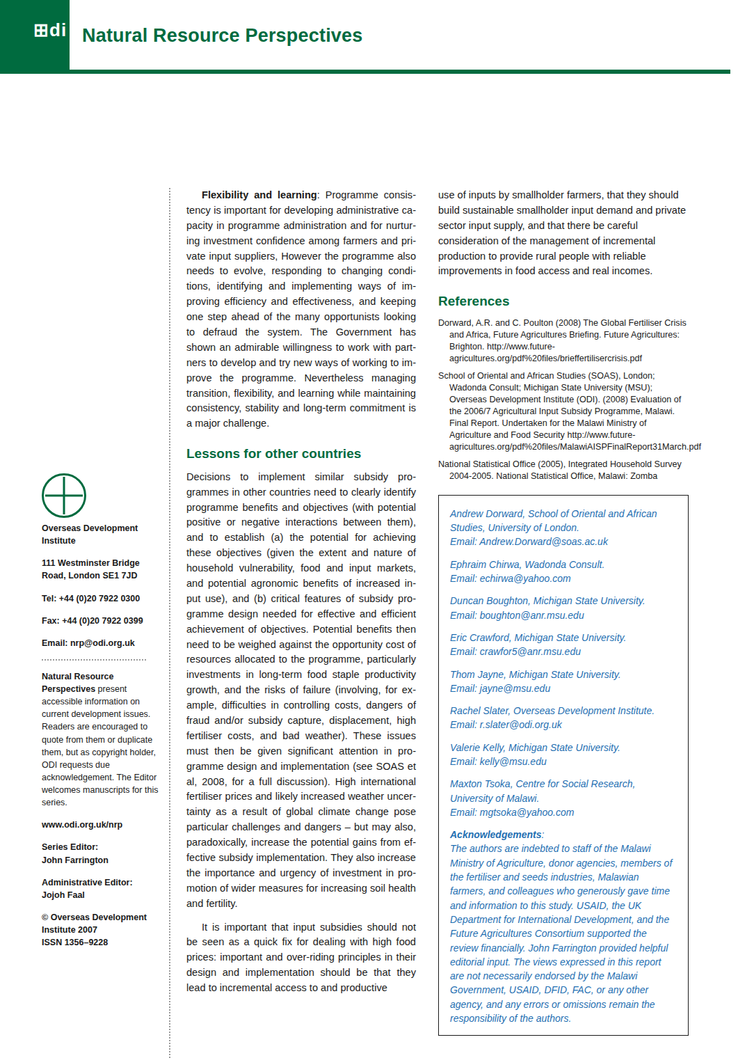⊞di
Natural Resource Perspectives
Overseas Development Institute
111 Westminster Bridge Road, London SE1 7JD
Tel: +44 (0)20 7922 0300
Fax: +44 (0)20 7922 0399
Email: nrp@odi.org.uk
Natural Resource Perspectives present accessible information on current development issues. Readers are encouraged to quote from them or duplicate them, but as copyright holder, ODI requests due acknowledgement. The Editor welcomes manuscripts for this series.
www.odi.org.uk/nrp
Series Editor:
John Farrington
Administrative Editor:
Jojoh Faal
© Overseas Development Institute 2007
ISSN 1356–9228
Flexibility and learning: Programme consistency is important for developing administrative capacity in programme administration and for nurturing investment confidence among farmers and private input suppliers, However the programme also needs to evolve, responding to changing conditions, identifying and implementing ways of improving efficiency and effectiveness, and keeping one step ahead of the many opportunists looking to defraud the system. The Government has shown an admirable willingness to work with partners to develop and try new ways of working to improve the programme. Nevertheless managing transition, flexibility, and learning while maintaining consistency, stability and long-term commitment is a major challenge.
Lessons for other countries
Decisions to implement similar subsidy programmes in other countries need to clearly identify programme benefits and objectives (with potential positive or negative interactions between them), and to establish (a) the potential for achieving these objectives (given the extent and nature of household vulnerability, food and input markets, and potential agronomic benefits of increased input use), and (b) critical features of subsidy programme design needed for effective and efficient achievement of objectives. Potential benefits then need to be weighed against the opportunity cost of resources allocated to the programme, particularly investments in long-term food staple productivity growth, and the risks of failure (involving, for example, difficulties in controlling costs, dangers of fraud and/or subsidy capture, displacement, high fertiliser costs, and bad weather). These issues must then be given significant attention in programme design and implementation (see SOAS et al, 2008, for a full discussion). High international fertiliser prices and likely increased weather uncertainty as a result of global climate change pose particular challenges and dangers – but may also, paradoxically, increase the potential gains from effective subsidy implementation. They also increase the importance and urgency of investment in promotion of wider measures for increasing soil health and fertility.
It is important that input subsidies should not be seen as a quick fix for dealing with high food prices: important and over-riding principles in their design and implementation should be that they lead to incremental access to and productive
use of inputs by smallholder farmers, that they should build sustainable smallholder input demand and private sector input supply, and that there be careful consideration of the management of incremental production to provide rural people with reliable improvements in food access and real incomes.
References
Dorward, A.R. and C. Poulton (2008) The Global Fertiliser Crisis and Africa, Future Agricultures Briefing. Future Agricultures: Brighton. http://www.future-agricultures.org/pdf%20files/brieffertilisercrisis.pdf
School of Oriental and African Studies (SOAS), London; Wadonda Consult; Michigan State University (MSU); Overseas Development Institute (ODI). (2008) Evaluation of the 2006/7 Agricultural Input Subsidy Programme, Malawi. Final Report. Undertaken for the Malawi Ministry of Agriculture and Food Security http://www.future-agricultures.org/pdf%20files/MalawiAISPFinalReport31March.pdf
National Statistical Office (2005), Integrated Household Survey 2004-2005. National Statistical Office, Malawi: Zomba
Andrew Dorward, School of Oriental and African Studies, University of London.
Email: Andrew.Dorward@soas.ac.uk
Ephraim Chirwa, Wadonda Consult.
Email: echirwa@yahoo.com
Duncan Boughton, Michigan State University.
Email: boughton@anr.msu.edu
Eric Crawford, Michigan State University.
Email: crawfor5@anr.msu.edu
Thom Jayne, Michigan State University.
Email: jayne@msu.edu
Rachel Slater, Overseas Development Institute.
Email: r.slater@odi.org.uk
Valerie Kelly, Michigan State University.
Email: kelly@msu.edu
Maxton Tsoka, Centre for Social Research, University of Malawi.
Email: mgtsoka@yahoo.com
Acknowledgements:
The authors are indebted to staff of the Malawi Ministry of Agriculture, donor agencies, members of the fertiliser and seeds industries, Malawian farmers, and colleagues who generously gave time and information to this study. USAID, the UK Department for International Development, and the Future Agricultures Consortium supported the review financially. John Farrington provided helpful editorial input. The views expressed in this report are not necessarily endorsed by the Malawi Government, USAID, DFID, FAC, or any other agency, and any errors or omissions remain the responsibility of the authors.